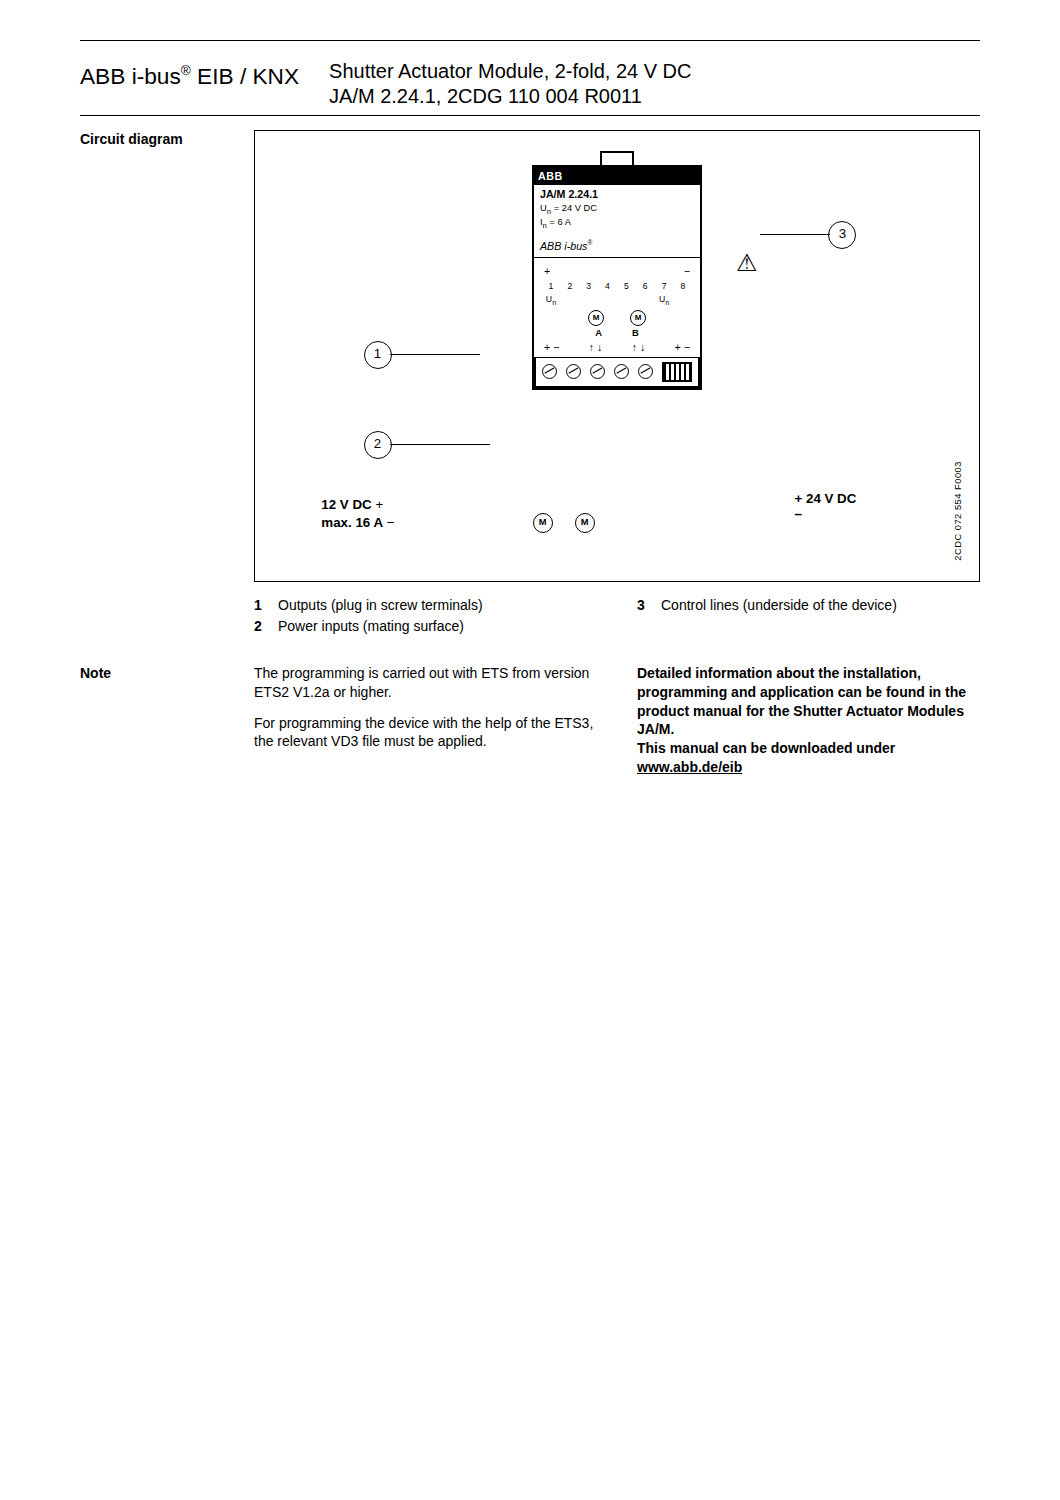ABB i-bus® EIB / KNX
Shutter Actuator Module, 2-fold, 24 V DC
JA/M 2.24.1, 2CDG 110 004 R0011
Circuit diagram
1
2
3
⚠
ABB
JA/M 2.24.1
Un = 24 V DC
In = 6 A
ABB i-bus®
+−
1234 5678
Un Un
M
M
AB
+ −↑ ↓↑ ↓+ −
12 V DC +
max. 16 A −
M
M
+ 24 V DC
−
2CDC 072 554 F0003
1 Outputs (plug in screw terminals)
2 Power inputs (mating surface)
3 Control lines (underside of the device)
Note
The programming is carried out with ETS from version ETS2 V1.2a or higher.
For programming the device with the help of the ETS3, the relevant VD3 file must be applied.
Detailed information about the installation, programming and application can be found in the product manual for the Shutter Actuator Modules JA/M.
This manual can be downloaded under www.abb.de/eib